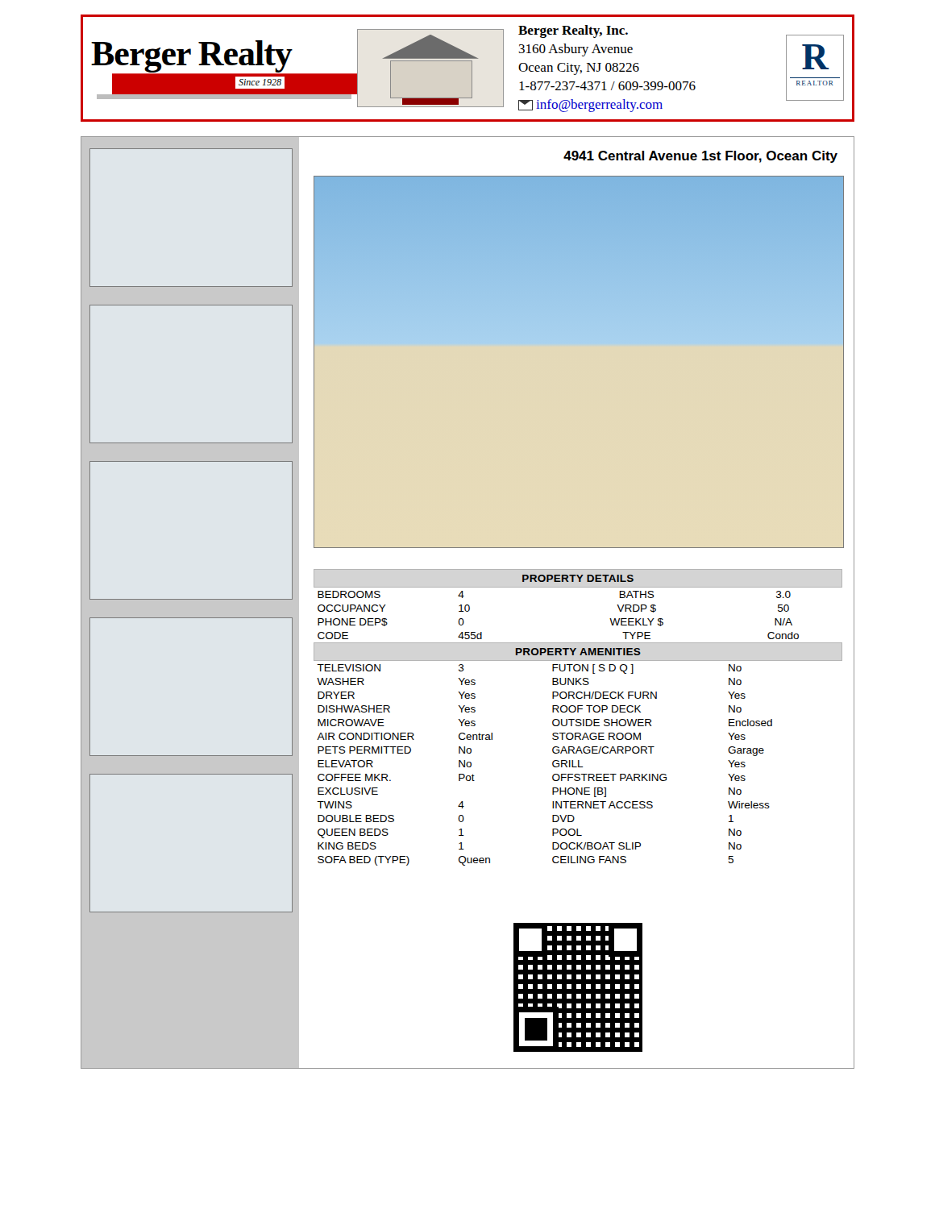Berger Realty
Since 1928
Berger Realty, Inc.
3160 Asbury Avenue
Ocean City, NJ 08226
1-877-237-4371 / 609-399-0076
info@bergerrealty.com
R
REALTOR
4941 Central Avenue 1st Floor, Ocean City
| PROPERTY DETAILS |
| --- |
| BEDROOMS | 4 | BATHS | 3.0 |
| OCCUPANCY | 10 | VRDP $ | 50 |
| PHONE DEP$ | 0 | WEEKLY $ | N/A |
| CODE | 455d | TYPE | Condo |
| PROPERTY AMENITIES |
| TELEVISION | 3 | FUTON [ S D Q ] | No |
| WASHER | Yes | BUNKS | No |
| DRYER | Yes | PORCH/DECK FURN | Yes |
| DISHWASHER | Yes | ROOF TOP DECK | No |
| MICROWAVE | Yes | OUTSIDE SHOWER | Enclosed |
| AIR CONDITIONER | Central | STORAGE ROOM | Yes |
| PETS PERMITTED | No | GARAGE/CARPORT | Garage |
| ELEVATOR | No | GRILL | Yes |
| COFFEE MKR. | Pot | OFFSTREET PARKING | Yes |
| EXCLUSIVE | | PHONE [B] | No |
| TWINS | 4 | INTERNET ACCESS | Wireless |
| DOUBLE BEDS | 0 | DVD | 1 |
| QUEEN BEDS | 1 | POOL | No |
| KING BEDS | 1 | DOCK/BOAT SLIP | No |
| SOFA BED (TYPE) | Queen | CEILING FANS | 5 |